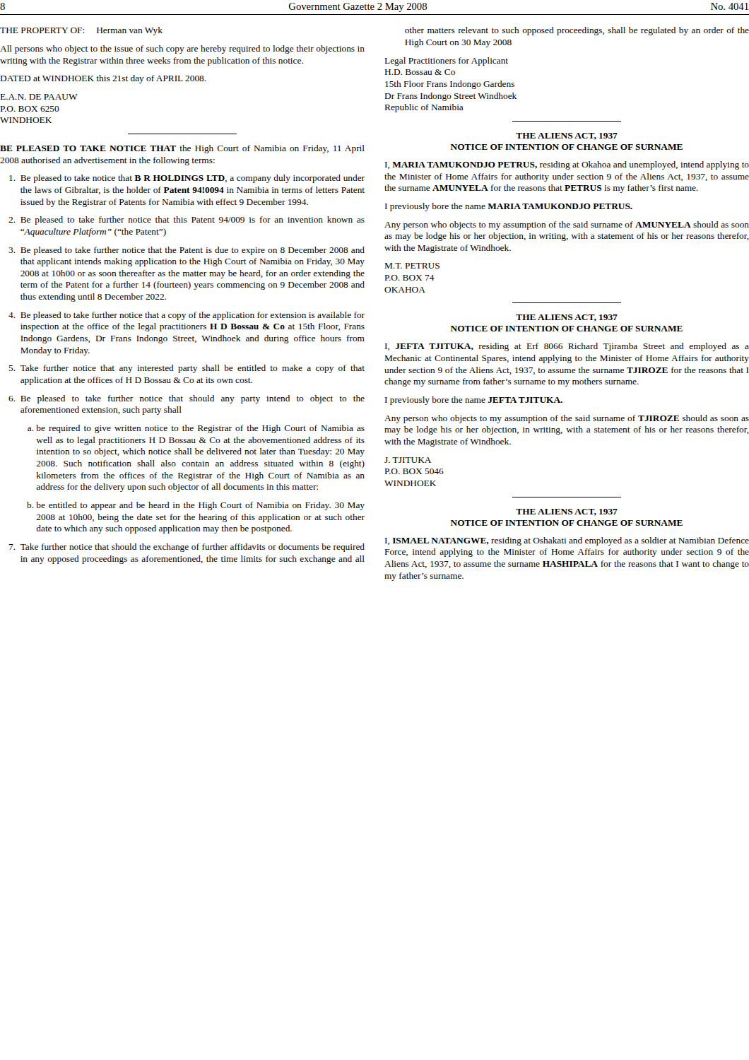8 Government Gazette 2 May 2008 No. 4041
THE PROPERTY OF: Herman van Wyk
All persons who object to the issue of such copy are hereby required to lodge their objections in writing with the Registrar within three weeks from the publication of this notice.
DATED at WINDHOEK this 21st day of APRIL 2008.
E.A.N. DE PAAUW
P.O. BOX 6250
WINDHOEK
BE PLEASED TO TAKE NOTICE THAT the High Court of Namibia on Friday, 11 April 2008 authorised an advertisement in the following terms:
Be pleased to take notice that B R HOLDINGS LTD, a company duly incorporated under the laws of Gibraltar, is the holder of Patent 94!0094 in Namibia in terms of letters Patent issued by the Registrar of Patents for Namibia with effect 9 December 1994.
Be pleased to take further notice that this Patent 94/009 is for an invention known as “Aquaculture Platform” (“the Patent”)
Be pleased to take further notice that the Patent is due to expire on 8 December 2008 and that applicant intends making application to the High Court of Namibia on Friday, 30 May 2008 at 10h00 or as soon thereafter as the matter may be heard, for an order extending the term of the Patent for a further 14 (fourteen) years commencing on 9 December 2008 and thus extending until 8 December 2022.
Be pleased to take further notice that a copy of the application for extension is available for inspection at the office of the legal practitioners H D Bossau & Co at 15th Floor, Frans Indongo Gardens, Dr Frans Indongo Street, Windhoek and during office hours from Monday to Friday.
Take further notice that any interested party shall be entitled to make a copy of that application at the offices of H D Bossau & Co at its own cost.
Be pleased to take further notice that should any party intend to object to the aforementioned extension, such party shall
be required to give written notice to the Registrar of the High Court of Namibia as well as to legal practitioners H D Bossau & Co at the abovementioned address of its intention to so object, which notice shall be delivered not later than Tuesday: 20 May 2008. Such notification shall also contain an address situated within 8 (eight) kilometers from the offices of the Registrar of the High Court of Namibia as an address for the delivery upon such objector of all documents in this matter:
be entitled to appear and be heard in the High Court of Namibia on Friday. 30 May 2008 at 10h00, being the date set for the hearing of this application or at such other date to which any such opposed application may then be postponed.
Take further notice that should the exchange of further affidavits or documents be required in any opposed proceedings as aforementioned, the time limits for such exchange and all other matters relevant to such opposed proceedings, shall be regulated by an order of the High Court on 30 May 2008
Legal Practitioners for Applicant
H.D. Bossau & Co
15th Floor Frans Indongo Gardens
Dr Frans Indongo Street Windhoek
Republic of Namibia
THE ALIENS ACT, 1937
NOTICE OF INTENTION OF CHANGE OF SURNAME
I, MARIA TAMUKONDJO PETRUS, residing at Okahoa and unemployed, intend applying to the Minister of Home Affairs for authority under section 9 of the Aliens Act, 1937, to assume the surname AMUNYELA for the reasons that PETRUS is my father’s first name.
I previously bore the name MARIA TAMUKONDJO PETRUS.
Any person who objects to my assumption of the said surname of AMUNYELA should as soon as may be lodge his or her objection, in writing, with a statement of his or her reasons therefor, with the Magistrate of Windhoek.
M.T. PETRUS
P.O. BOX 74
OKAHOA
THE ALIENS ACT, 1937
NOTICE OF INTENTION OF CHANGE OF SURNAME
I, JEFTA TJITUKA, residing at Erf 8066 Richard Tjiramba Street and employed as a Mechanic at Continental Spares, intend applying to the Minister of Home Affairs for authority under section 9 of the Aliens Act, 1937, to assume the surname TJIROZE for the reasons that I change my surname from father’s surname to my mothers surname.
I previously bore the name JEFTA TJITUKA.
Any person who objects to my assumption of the said surname of TJIROZE should as soon as may be lodge his or her objection, in writing, with a statement of his or her reasons therefor, with the Magistrate of Windhoek.
J. TJITUKA
P.O. BOX 5046
WINDHOEK
THE ALIENS ACT, 1937
NOTICE OF INTENTION OF CHANGE OF SURNAME
I, ISMAEL NATANGWE, residing at Oshakati and employed as a soldier at Namibian Defence Force, intend applying to the Minister of Home Affairs for authority under section 9 of the Aliens Act, 1937, to assume the surname HASHIPALA for the reasons that I want to change to my father’s surname.